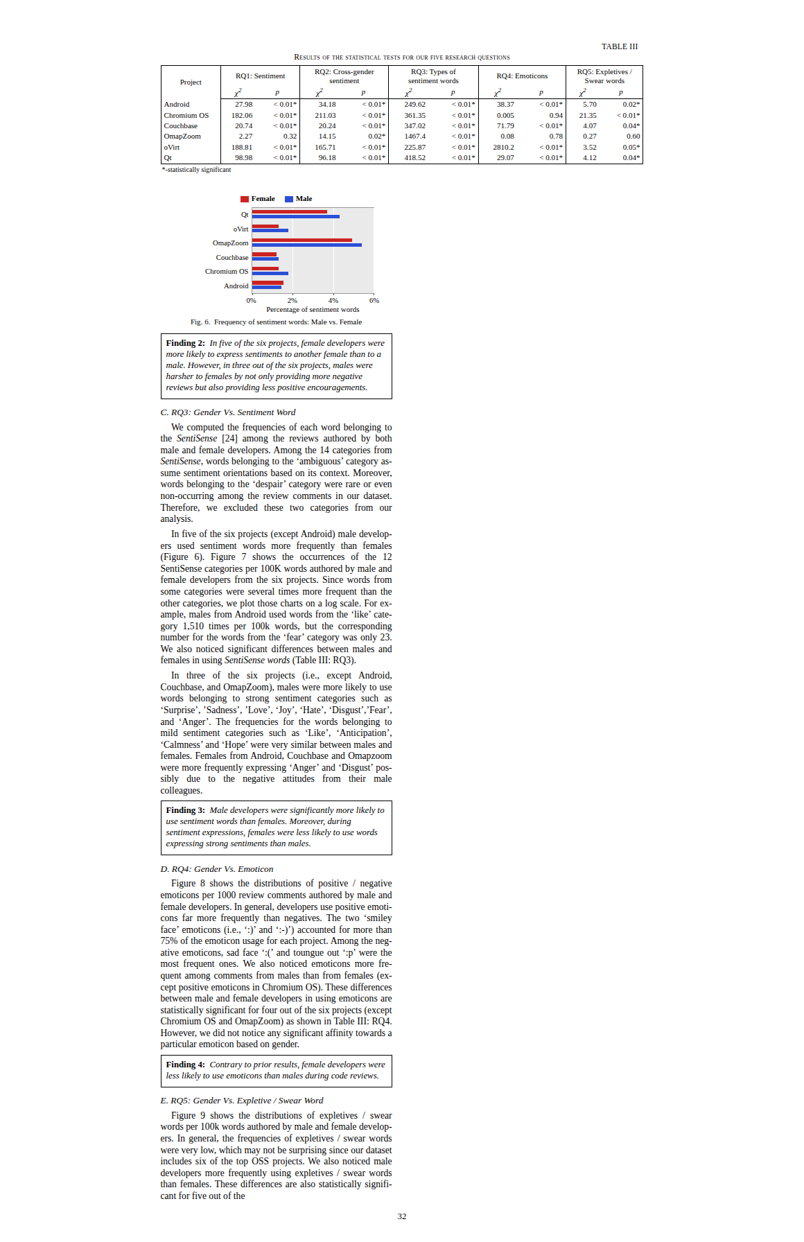TABLE III Results of the statistical tests for our five research questions
| Project | RQ1: Sentiment | RQ2: Cross-gender sentiment | RQ3: Types of sentiment words | RQ4: Emoticons | RQ5: Expletives / Swear words |
| --- | --- | --- | --- | --- | --- |
| χ 2 | p | χ 2 | p | χ 2 | p | χ 2 | p | χ 2 | p |
| Android | 27.98 | < 0.01* | 34.18 | < 0.01* | 249.62 | < 0.01* | 38.37 | < 0.01* | 5.70 | 0.02* |
| Chromium OS | 182.06 | < 0.01* | 211.03 | < 0.01* | 361.35 | < 0.01* | 0.005 | 0.94 | 21.35 | < 0.01* |
| Couchbase | 20.74 | < 0.01* | 20.24 | < 0.01* | 347.02 | < 0.01* | 71.79 | < 0.01* | 4.07 | 0.04* |
| OmapZoom | 2.27 | 0.32 | 14.15 | 0.02* | 1467.4 | < 0.01* | 0.08 | 0.78 | 0.27 | 0.60 |
| oVirt | 188.81 | < 0.01* | 165.71 | < 0.01* | 225.87 | < 0.01* | 2810.2 | < 0.01* | 3.52 | 0.05* |
| Qt | 98.98 | < 0.01* | 96.18 | < 0.01* | 418.52 | < 0.01* | 29.07 | < 0.01* | 4.12 | 0.04* |
*-statistically significant
Female Male
Qt
oVirt
OmapZoom
Couchbase
Chromium OS
Android
0% 2% 4% 6%
Percentage of sentiment words
Fig. 6. Frequency of sentiment words: Male vs. Female
Finding 2: In five of the six projects, female developers were more likely to express sentiments to another female than to a male. However, in three out of the six projects, males were harsher to females by not only providing more negative reviews but also providing less positive encouragements.
C. RQ3: Gender Vs. Sentiment Word
We computed the frequencies of each word belonging to the SentiSense [24] among the reviews authored by both male and female developers. Among the 14 categories from SentiSense, words belonging to the ‘ambiguous’ category assume sentiment orientations based on its context. Moreover, words belonging to the ‘despair’ category were rare or even non-occurring among the review comments in our dataset. Therefore, we excluded these two categories from our analysis.
In five of the six projects (except Android) male developers used sentiment words more frequently than females (Figure 6). Figure 7 shows the occurrences of the 12 SentiSense categories per 100K words authored by male and female developers from the six projects. Since words from some categories were several times more frequent than the other categories, we plot those charts on a log scale. For example, males from Android used words from the ‘like’ category 1,510 times per 100k words, but the corresponding number for the words from the ‘fear’ category was only 23. We also noticed significant differences between males and females in using SentiSense words (Table III: RQ3).
In three of the six projects (i.e., except Android, Couchbase, and OmapZoom), males were more likely to use words belonging to strong sentiment categories such as ‘Surprise’, ’Sadness’, ’Love’, ‘Joy’, ‘Hate’, ‘Disgust’,’Fear’, and ‘Anger’. The frequencies for the words belonging to mild sentiment categories such as ‘Like’, ‘Anticipation’, ‘Calmness’ and ‘Hope’ were very similar between males and females. Females from Android, Couchbase and Omapzoom were more frequently expressing ‘Anger’ and ‘Disgust’ possibly due to the negative attitudes from their male colleagues.
Finding 3: Male developers were significantly more likely to use sentiment words than females. Moreover, during sentiment expressions, females were less likely to use words expressing strong sentiments than males.
D. RQ4: Gender Vs. Emoticon
Figure 8 shows the distributions of positive / negative emoticons per 1000 review comments authored by male and female developers. In general, developers use positive emoticons far more frequently than negatives. The two ‘smiley face’ emoticons (i.e., ‘:)’ and ‘:-)’) accounted for more than 75% of the emoticon usage for each project. Among the negative emoticons, sad face ‘:(’ and toungue out ‘:p’ were the most frequent ones. We also noticed emoticons more frequent among comments from males than from females (except positive emoticons in Chromium OS). These differences between male and female developers in using emoticons are statistically significant for four out of the six projects (except Chromium OS and OmapZoom) as shown in Table III: RQ4. However, we did not notice any significant affinity towards a particular emoticon based on gender.
Finding 4: Contrary to prior results, female developers were less likely to use emoticons than males during code reviews.
E. RQ5: Gender Vs. Expletive / Swear Word
Figure 9 shows the distributions of expletives / swear words per 100k words authored by male and female developers. In general, the frequencies of expletives / swear words were very low, which may not be surprising since our dataset includes six of the top OSS projects. We also noticed male developers more frequently using expletives / swear words than females. These differences are also statistically significant for five out of the
32